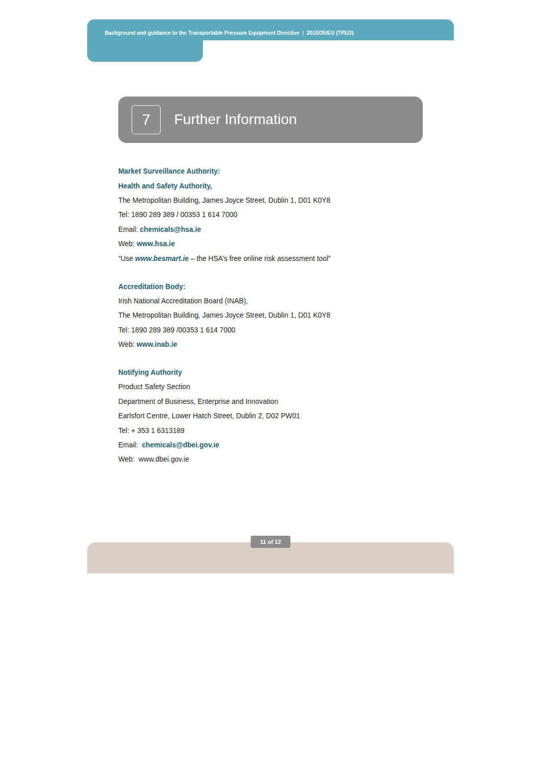Background and guidance to the Transportable Pressure Equipment Directive | 2010/35/EU (TPED)
7
Further Information
Market Surveillance Authority:
Health and Safety Authority,
The Metropolitan Building, James Joyce Street, Dublin 1, D01 K0Y8
Tel: 1890 289 389 / 00353 1 614 7000
Email: chemicals@hsa.ie
Web: www.hsa.ie
“Use www.besmart.ie – the HSA’s free online risk assessment tool”
Accreditation Body:
Irish National Accreditation Board (INAB),
The Metropolitan Building, James Joyce Street, Dublin 1, D01 K0Y8
Tel: 1890 289 389 /00353 1 614 7000
Web: www.inab.ie
Notifying Authority
Product Safety Section
Department of Business, Enterprise and Innovation
Earlsfort Centre, Lower Hatch Street, Dublin 2, D02 PW01
Tel: + 353 1 6313189
Email: chemicals@dbei.gov.ie
Web: www.dbei.gov.ie
11 of 12